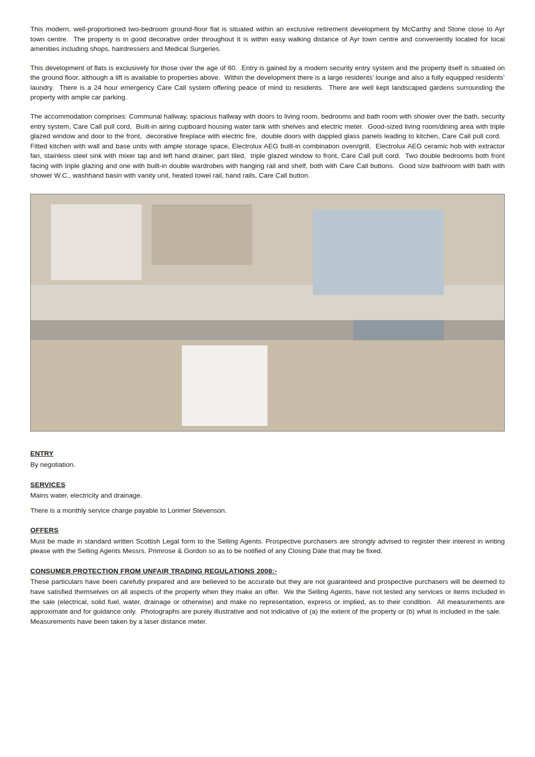This modern, well-proportioned two-bedroom ground-floor flat is situated within an exclusive retirement development by McCarthy and Stone close to Ayr town centre. The property is in good decorative order throughout It is within easy walking distance of Ayr town centre and conveniently located for local amenities including shops, hairdressers and Medical Surgeries.
This development of flats is exclusively for those over the age of 60. Entry is gained by a modern security entry system and the property itself is situated on the ground floor, although a lift is available to properties above. Within the development there is a large residents’ lounge and also a fully equipped residents’ laundry. There is a 24 hour emergency Care Call system offering peace of mind to residents. There are well kept landscaped gardens surrounding the property with ample car parking.
The accommodation comprises: Communal hallway, spacious hallway with doors to living room, bedrooms and bath room with shower over the bath, security entry system, Care Call pull cord, Built-in airing cupboard housing water tank with shelves and electric meter. Good-sized living room/dining area with triple glazed window and door to the front, decorative fireplace with electric fire, double doors with dappled glass panels leading to kitchen, Care Call pull cord. Fitted kitchen with wall and base units with ample storage space, Electrolux AEG built-in combination oven/grill, Electrolux AEG ceramic hob with extractor fan, stainless steel sink with mixer tap and left hand drainer, part tiled, triple glazed window to front, Care Call pull cord. Two double bedrooms both front facing with triple glazing and one with built-in double wardrobes with hanging rail and shelf, both with Care Call buttons. Good size bathroom with bath with shower W.C., washhand basin with vanity unit, heated towel rail, hand rails, Care Call button.
ENTRY
By negotiation.
SERVICES
Mains water, electricity and drainage.
There is a monthly service charge payable to Lorimer Stevenson.
OFFERS
Must be made in standard written Scottish Legal form to the Selling Agents. Prospective purchasers are strongly advised to register their interest in writing please with the Selling Agents Messrs. Primrose & Gordon so as to be notified of any Closing Date that may be fixed.
CONSUMER PROTECTION FROM UNFAIR TRADING REGULATIONS 2008:-
These particulars have been carefully prepared and are believed to be accurate but they are not guaranteed and prospective purchasers will be deemed to have satisfied themselves on all aspects of the property when they make an offer. We the Selling Agents, have not tested any services or items included in the sale (electrical, solid fuel, water, drainage or otherwise) and make no representation, express or implied, as to their condition. All measurements are approximate and for guidance only. Photographs are purely illustrative and not indicative of (a) the extent of the property or (b) what is included in the sale. Measurements have been taken by a laser distance meter.